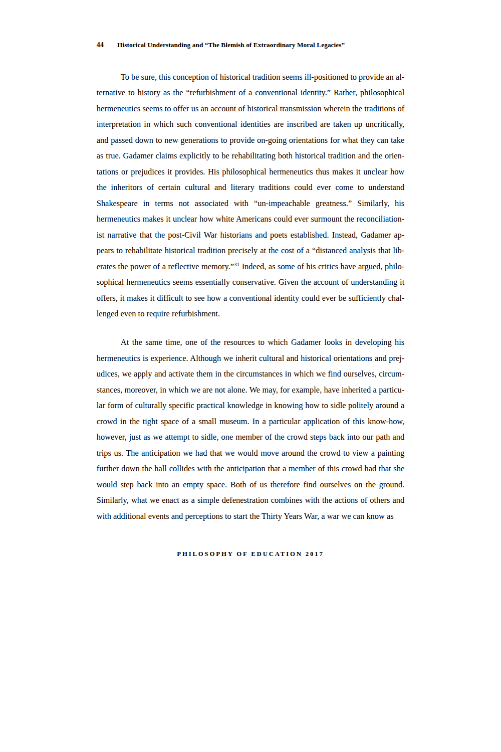44 Historical Understanding and “The Blemish of Extraordinary Moral Legacies”
To be sure, this conception of historical tradition seems ill-positioned to provide an alternative to history as the “refurbishment of a conventional identity.” Rather, philosophical hermeneutics seems to offer us an account of historical transmission wherein the traditions of interpretation in which such conventional identities are inscribed are taken up uncritically, and passed down to new generations to provide on-going orientations for what they can take as true. Gadamer claims explicitly to be rehabilitating both historical tradition and the orientations or prejudices it provides. His philosophical hermeneutics thus makes it unclear how the inheritors of certain cultural and literary traditions could ever come to understand Shakespeare in terms not associated with “un-impeachable greatness.” Similarly, his hermeneutics makes it unclear how white Americans could ever surmount the reconciliationist narrative that the post-Civil War historians and poets established. Instead, Gadamer appears to rehabilitate historical tradition precisely at the cost of a “distanced analysis that liberates the power of a reflective memory.”31 Indeed, as some of his critics have argued, philosophical hermeneutics seems essentially conservative. Given the account of understanding it offers, it makes it difficult to see how a conventional identity could ever be sufficiently challenged even to require refurbishment.
At the same time, one of the resources to which Gadamer looks in developing his hermeneutics is experience. Although we inherit cultural and historical orientations and prejudices, we apply and activate them in the circumstances in which we find ourselves, circumstances, moreover, in which we are not alone. We may, for example, have inherited a particular form of culturally specific practical knowledge in knowing how to sidle politely around a crowd in the tight space of a small museum. In a particular application of this know-how, however, just as we attempt to sidle, one member of the crowd steps back into our path and trips us. The anticipation we had that we would move around the crowd to view a painting further down the hall collides with the anticipation that a member of this crowd had that she would step back into an empty space. Both of us therefore find ourselves on the ground. Similarly, what we enact as a simple defenestration combines with the actions of others and with additional events and perceptions to start the Thirty Years War, a war we can know as
Philosophy of Education 2017